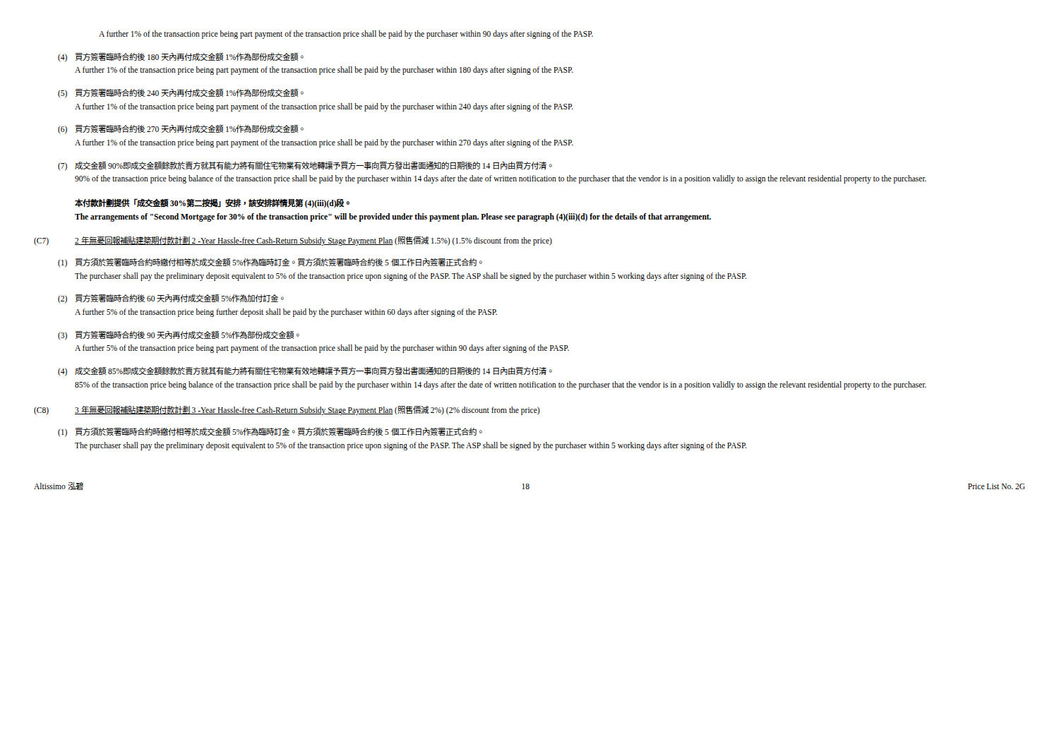A further 1% of the transaction price being part payment of the transaction price shall be paid by the purchaser within 90 days after signing of the PASP.
(4)
買方簽署臨時合約後 180 天內再付成交金額 1%作為部份成交金額。
A further 1% of the transaction price being part payment of the transaction price shall be paid by the purchaser within 180 days after signing of the PASP.
(5)
買方簽署臨時合約後 240 天內再付成交金額 1%作為部份成交金額。
A further 1% of the transaction price being part payment of the transaction price shall be paid by the purchaser within 240 days after signing of the PASP.
(6)
買方簽署臨時合約後 270 天內再付成交金額 1%作為部份成交金額。
A further 1% of the transaction price being part payment of the transaction price shall be paid by the purchaser within 270 days after signing of the PASP.
(7)
成交金額 90%即成交金額餘款於賣方就其有能力將有關住宅物業有效地轉讓予買方一事向買方發出書面通知的日期後的 14 日內由買方付清。
90% of the transaction price being balance of the transaction price shall be paid by the purchaser within 14 days after the date of written notification to the purchaser that the vendor is in a position validly to assign the relevant residential property to the purchaser.
本付款計劃提供「成交金額 30%第二按揭」安排，該安排詳情見第 (4)(iii)(d)段。
The arrangements of "Second Mortgage for 30% of the transaction price" will be provided under this payment plan. Please see paragraph (4)(iii)(d) for the details of that arrangement.
(C7)
2 年無憂回報補貼建築期付款計劃 2 -Year Hassle-free Cash-Return Subsidy Stage Payment Plan (照售價減 1.5%) (1.5% discount from the price)
(1)
買方須於簽署臨時合約時繳付相等於成交金額 5%作為臨時訂金。買方須於簽署臨時合約後 5 個工作日內簽署正式合約。
The purchaser shall pay the preliminary deposit equivalent to 5% of the transaction price upon signing of the PASP. The ASP shall be signed by the purchaser within 5 working days after signing of the PASP.
(2)
買方簽署臨時合約後 60 天內再付成交金額 5%作為加付訂金。
A further 5% of the transaction price being further deposit shall be paid by the purchaser within 60 days after signing of the PASP.
(3)
買方簽署臨時合約後 90 天內再付成交金額 5%作為部份成交金額。
A further 5% of the transaction price being part payment of the transaction price shall be paid by the purchaser within 90 days after signing of the PASP.
(4)
成交金額 85%即成交金額餘款於賣方就其有能力將有關住宅物業有效地轉讓予買方一事向買方發出書面通知的日期後的 14 日內由買方付清。
85% of the transaction price being balance of the transaction price shall be paid by the purchaser within 14 days after the date of written notification to the purchaser that the vendor is in a position validly to assign the relevant residential property to the purchaser.
(C8)
3 年無憂回報補貼建築期付款計劃 3 -Year Hassle-free Cash-Return Subsidy Stage Payment Plan (照售價減 2%) (2% discount from the price)
(1)
買方須於簽署臨時合約時繳付相等於成交金額 5%作為臨時訂金。買方須於簽署臨時合約後 5 個工作日內簽署正式合約。
The purchaser shall pay the preliminary deposit equivalent to 5% of the transaction price upon signing of the PASP. The ASP shall be signed by the purchaser within 5 working days after signing of the PASP.
Altissimo 泓碧
18
Price List No. 2G